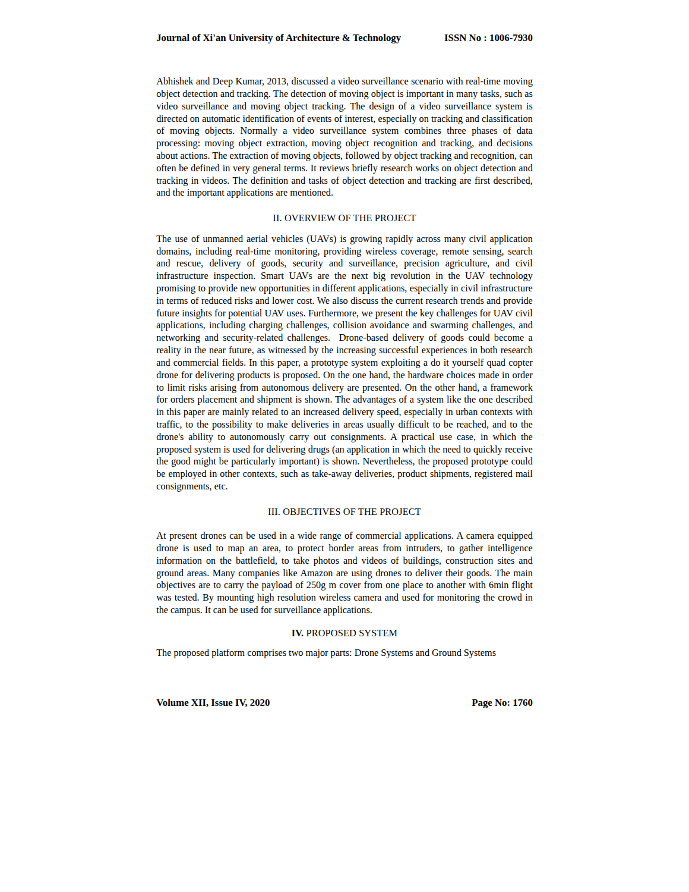Journal of Xi'an University of Architecture & Technology
ISSN No : 1006-7930
Abhishek and Deep Kumar, 2013, discussed a video surveillance scenario with real-time moving object detection and tracking. The detection of moving object is important in many tasks, such as video surveillance and moving object tracking. The design of a video surveillance system is directed on automatic identification of events of interest, especially on tracking and classification of moving objects. Normally a video surveillance system combines three phases of data processing: moving object extraction, moving object recognition and tracking, and decisions about actions. The extraction of moving objects, followed by object tracking and recognition, can often be defined in very general terms. It reviews briefly research works on object detection and tracking in videos. The definition and tasks of object detection and tracking are first described, and the important applications are mentioned.
II. OVERVIEW OF THE PROJECT
The use of unmanned aerial vehicles (UAVs) is growing rapidly across many civil application domains, including real-time monitoring, providing wireless coverage, remote sensing, search and rescue, delivery of goods, security and surveillance, precision agriculture, and civil infrastructure inspection. Smart UAVs are the next big revolution in the UAV technology promising to provide new opportunities in different applications, especially in civil infrastructure in terms of reduced risks and lower cost. We also discuss the current research trends and provide future insights for potential UAV uses. Furthermore, we present the key challenges for UAV civil applications, including charging challenges, collision avoidance and swarming challenges, and networking and security-related challenges. Drone-based delivery of goods could become a reality in the near future, as witnessed by the increasing successful experiences in both research and commercial fields. In this paper, a prototype system exploiting a do it yourself quad copter drone for delivering products is proposed. On the one hand, the hardware choices made in order to limit risks arising from autonomous delivery are presented. On the other hand, a framework for orders placement and shipment is shown. The advantages of a system like the one described in this paper are mainly related to an increased delivery speed, especially in urban contexts with traffic, to the possibility to make deliveries in areas usually difficult to be reached, and to the drone's ability to autonomously carry out consignments. A practical use case, in which the proposed system is used for delivering drugs (an application in which the need to quickly receive the good might be particularly important) is shown. Nevertheless, the proposed prototype could be employed in other contexts, such as take-away deliveries, product shipments, registered mail consignments, etc.
III. OBJECTIVES OF THE PROJECT
At present drones can be used in a wide range of commercial applications. A camera equipped drone is used to map an area, to protect border areas from intruders, to gather intelligence information on the battlefield, to take photos and videos of buildings, construction sites and ground areas. Many companies like Amazon are using drones to deliver their goods. The main objectives are to carry the payload of 250g m cover from one place to another with 6min flight was tested. By mounting high resolution wireless camera and used for monitoring the crowd in the campus. It can be used for surveillance applications.
IV. PROPOSED SYSTEM
The proposed platform comprises two major parts: Drone Systems and Ground Systems
Volume XII, Issue IV, 2020
Page No: 1760